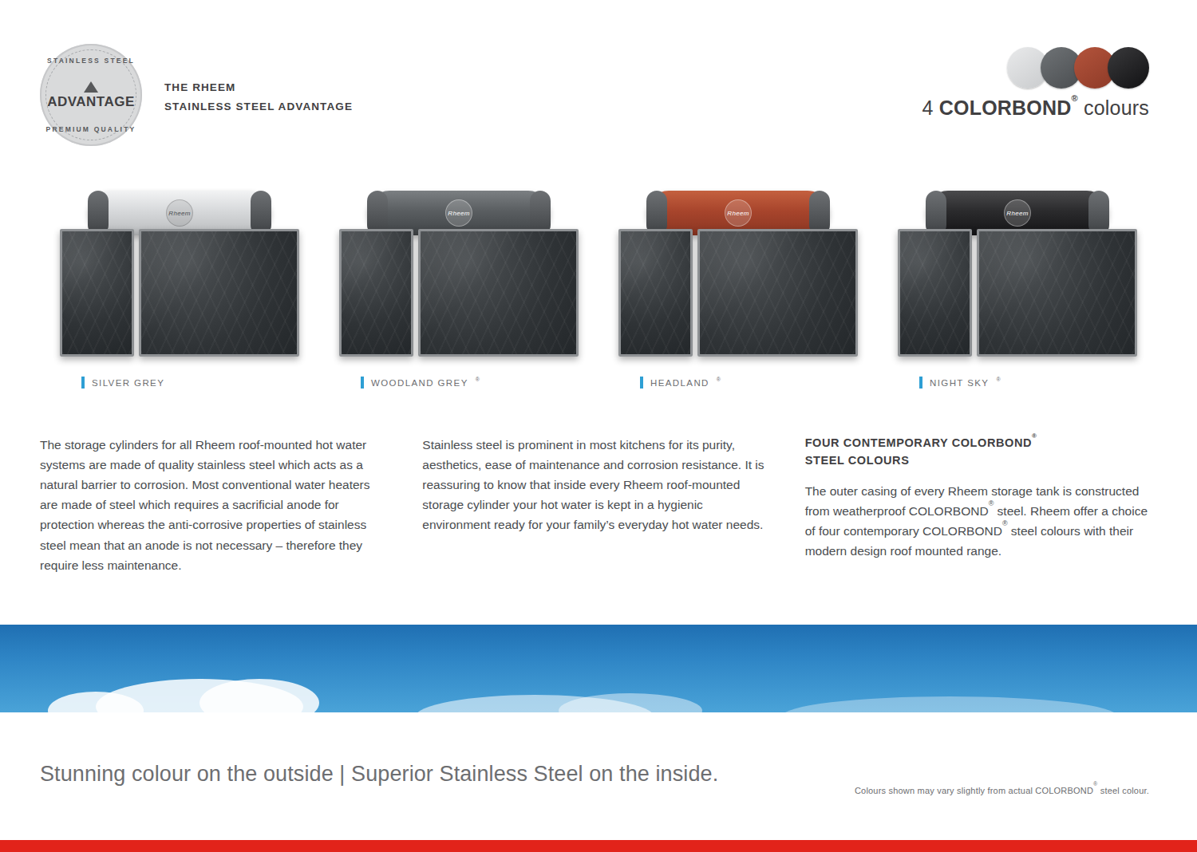STAINLESS STEEL ADVANTAGE PREMIUM QUALITY
The Rheem
Stainless Steel Advantage
4 COLORBOND® colours
Rheem
Silver Grey
Rheem
Woodland Grey®
Rheem
Headland®
Rheem
Night Sky®
The storage cylinders for all Rheem roof-mounted hot water systems are made of quality stainless steel which acts as a natural barrier to corrosion. Most conventional water heaters are made of steel which requires a sacrificial anode for protection whereas the anti-corrosive properties of stainless steel mean that an anode is not necessary – therefore they require less maintenance.
Stainless steel is prominent in most kitchens for its purity, aesthetics, ease of maintenance and corrosion resistance. It is reassuring to know that inside every Rheem roof-mounted storage cylinder your hot water is kept in a hygienic environment ready for your family’s everyday hot water needs.
Four Contemporary Colorbond®
Steel Colours
The outer casing of every Rheem storage tank is constructed from weatherproof COLORBOND® steel. Rheem offer a choice of four contemporary COLORBOND® steel colours with their modern design roof mounted range.
Stunning colour on the outside | Superior Stainless Steel on the inside.
Colours shown may vary slightly from actual COLORBOND® steel colour.